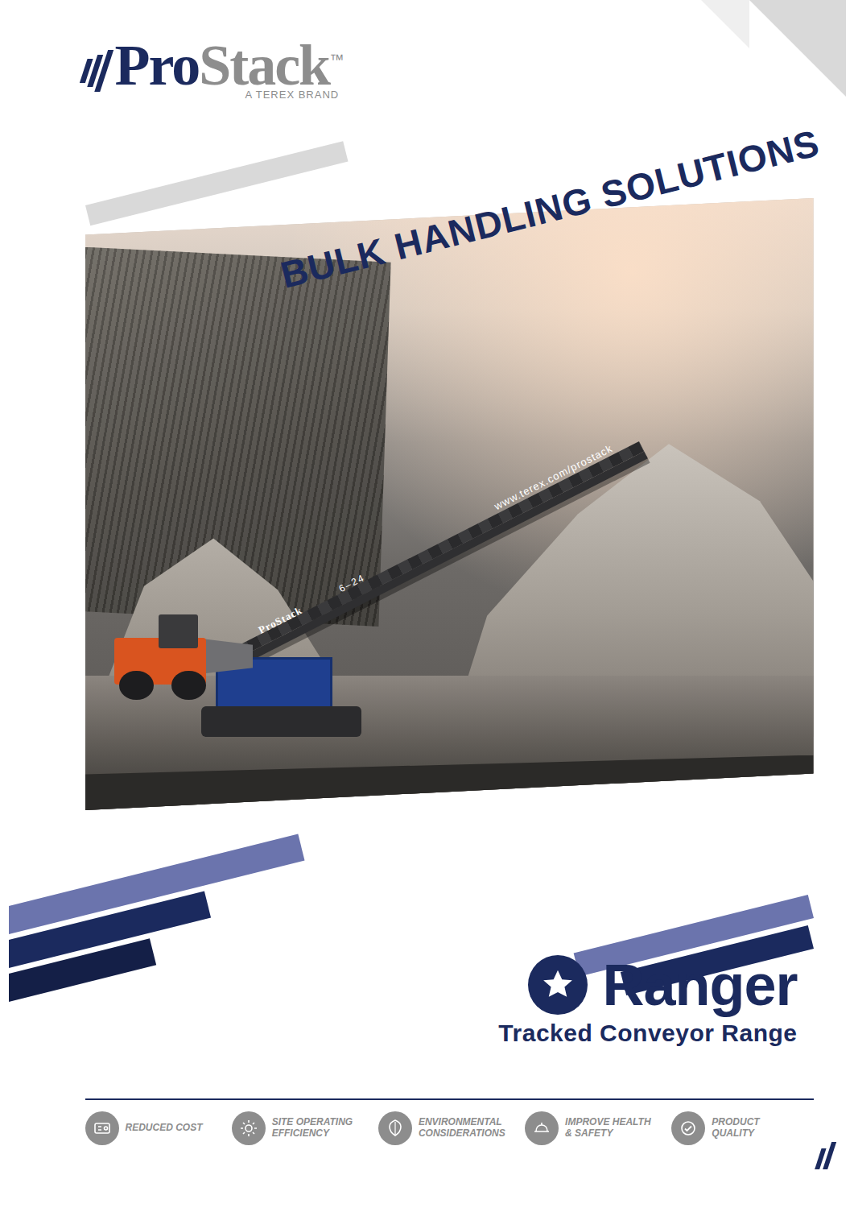Pro Stack™
A TEREX BRAND
BULK HANDLING SOLUTIONS
ProStack 6–24 www.terex.com/prostack
Ranger
Tracked Conveyor Range
Reduced Cost
Site Operating
Efficiency
Environmental
Considerations
Improve Health
& Safety
Product
Quality